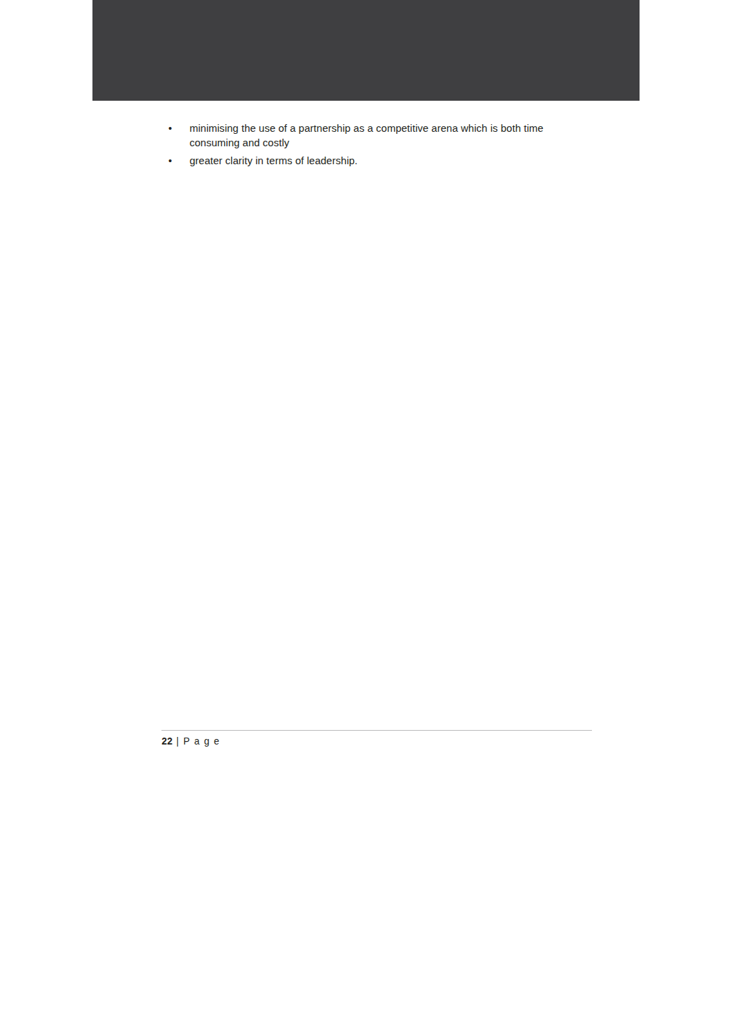minimising the use of a partnership as a competitive arena which is both time consuming and costly
greater clarity in terms of leadership.
22 | P a g e